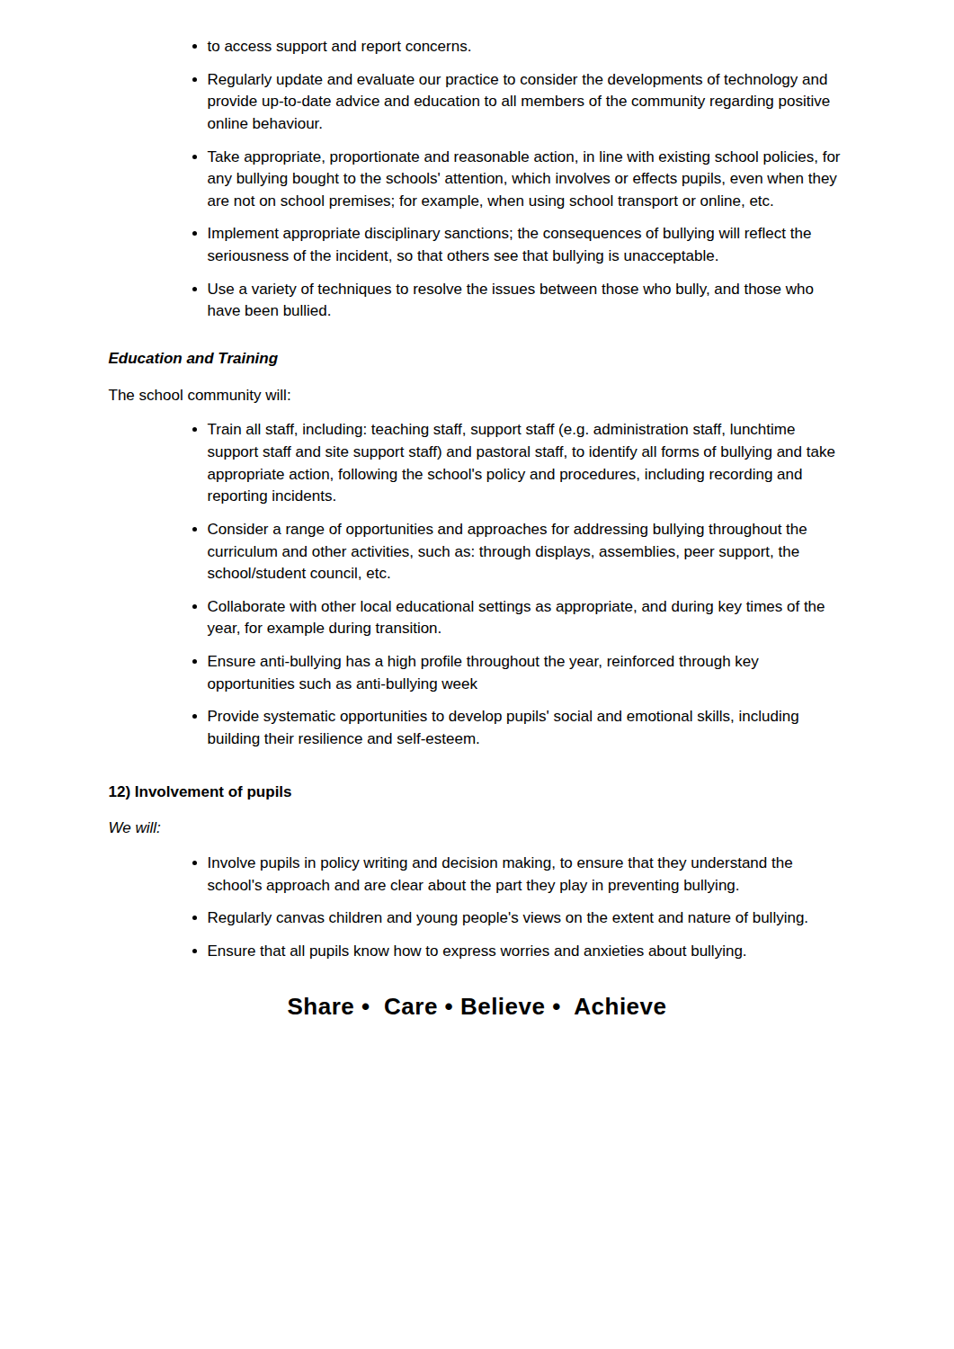to access support and report concerns.
Regularly update and evaluate our practice to consider the developments of technology and provide up-to-date advice and education to all members of the community regarding positive online behaviour.
Take appropriate, proportionate and reasonable action, in line with existing school policies, for any bullying bought to the schools' attention, which involves or effects pupils, even when they are not on school premises; for example, when using school transport or online, etc.
Implement appropriate disciplinary sanctions; the consequences of bullying will reflect the seriousness of the incident, so that others see that bullying is unacceptable.
Use a variety of techniques to resolve the issues between those who bully, and those who have been bullied.
Education and Training
The school community will:
Train all staff, including: teaching staff, support staff (e.g. administration staff, lunchtime support staff and site support staff) and pastoral staff, to identify all forms of bullying and take appropriate action, following the school's policy and procedures, including recording and reporting incidents.
Consider a range of opportunities and approaches for addressing bullying throughout the curriculum and other activities, such as: through displays, assemblies, peer support, the school/student council, etc.
Collaborate with other local educational settings as appropriate, and during key times of the year, for example during transition.
Ensure anti-bullying has a high profile throughout the year, reinforced through key opportunities such as anti-bullying week
Provide systematic opportunities to develop pupils' social and emotional skills, including building their resilience and self-esteem.
12) Involvement of pupils
We will:
Involve pupils in policy writing and decision making, to ensure that they understand the school's approach and are clear about the part they play in preventing bullying.
Regularly canvas children and young people's views on the extent and nature of bullying.
Ensure that all pupils know how to express worries and anxieties about bullying.
Share • Care • Believe • Achieve